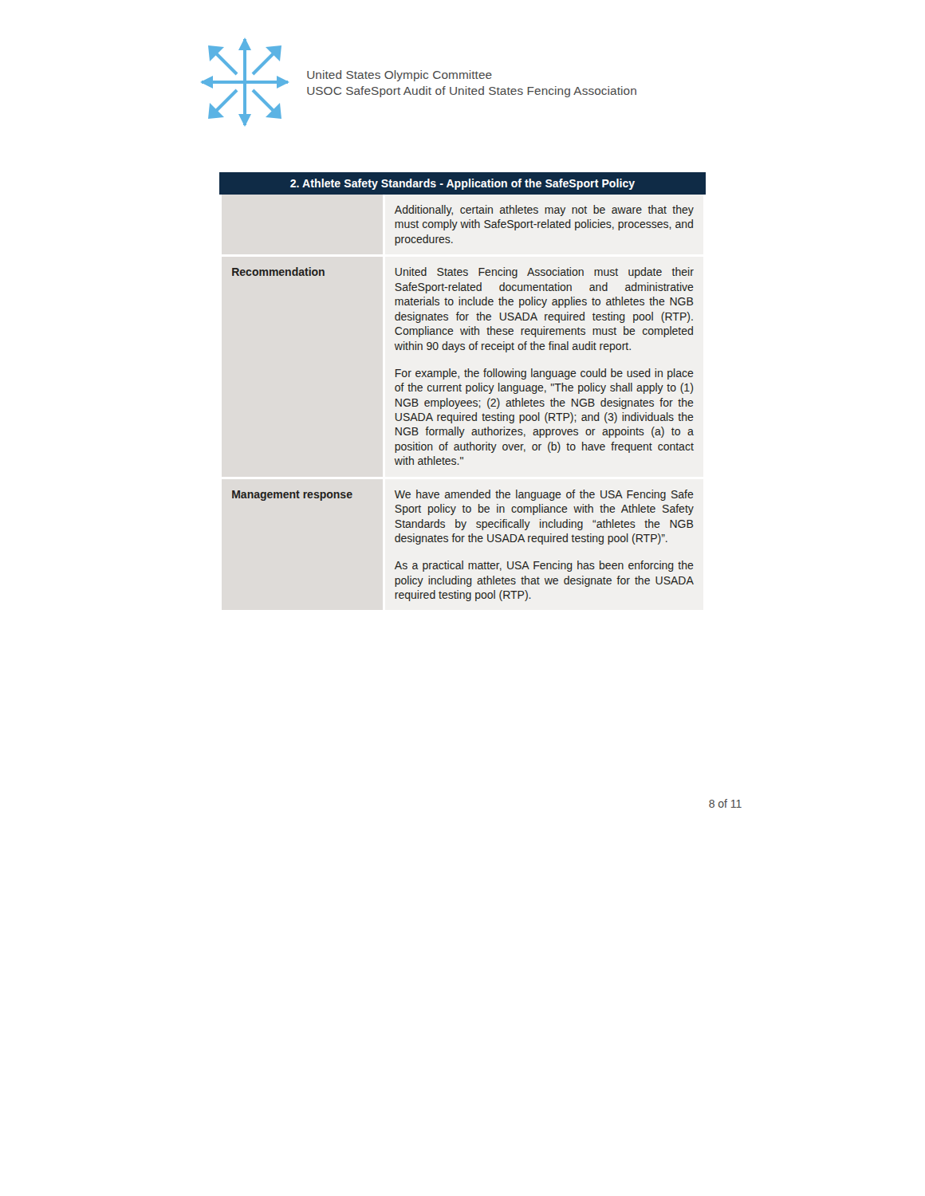United States Olympic Committee
USOC SafeSport Audit of United States Fencing Association
2. Athlete Safety Standards - Application of the SafeSport Policy
| | Additionally, certain athletes may not be aware that they must comply with SafeSport-related policies, processes, and procedures. |
| Recommendation | United States Fencing Association must update their SafeSport-related documentation and administrative materials to include the policy applies to athletes the NGB designates for the USADA required testing pool (RTP). Compliance with these requirements must be completed within 90 days of receipt of the final audit report. For example, the following language could be used in place of the current policy language, "The policy shall apply to (1) NGB employees; (2) athletes the NGB designates for the USADA required testing pool (RTP); and (3) individuals the NGB formally authorizes, approves or appoints (a) to a position of authority over, or (b) to have frequent contact with athletes." |
| Management response | We have amended the language of the USA Fencing Safe Sport policy to be in compliance with the Athlete Safety Standards by specifically including “athletes the NGB designates for the USADA required testing pool (RTP)”. As a practical matter, USA Fencing has been enforcing the policy including athletes that we designate for the USADA required testing pool (RTP). |
8 of 11